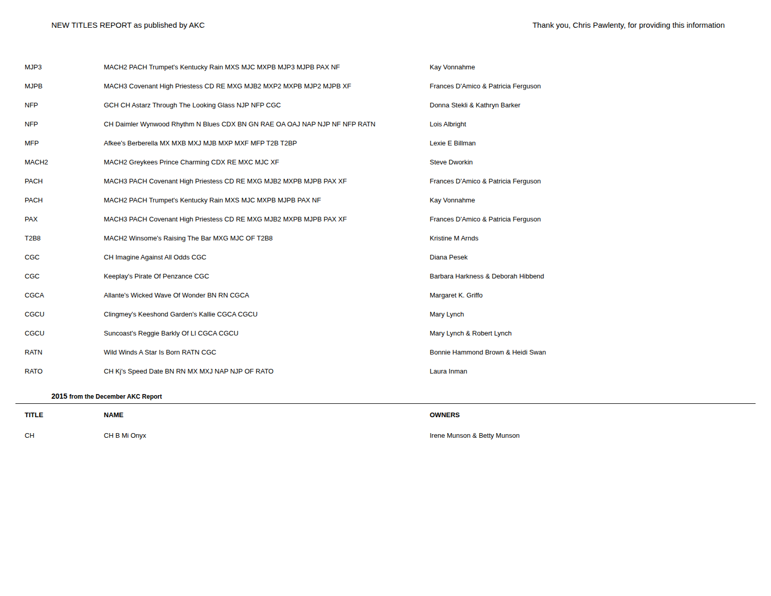NEW TITLES REPORT as published by AKC
Thank you, Chris Pawlenty, for providing this information
| MJP3 | MACH2 PACH Trumpet's Kentucky Rain MXS MJC MXPB MJP3 MJPB PAX NF | Kay Vonnahme |
| MJPB | MACH3 Covenant High Priestess CD RE MXG MJB2 MXP2 MXPB MJP2 MJPB XF | Frances D'Amico & Patricia Ferguson |
| NFP | GCH CH Astarz Through The Looking Glass NJP NFP CGC | Donna Stekli & Kathryn Barker |
| NFP | CH Daimler Wynwood Rhythm N Blues CDX BN GN RAE OA OAJ NAP NJP NF NFP RATN | Lois Albright |
| MFP | Afkee's Berberella MX MXB MXJ MJB MXP MXF MFP T2B T2BP | Lexie E Billman |
| MACH2 | MACH2 Greykees Prince Charming CDX RE MXC MJC XF | Steve Dworkin |
| PACH | MACH3 PACH Covenant High Priestess CD RE MXG MJB2 MXPB MJPB PAX XF | Frances D'Amico & Patricia Ferguson |
| PACH | MACH2 PACH Trumpet's Kentucky Rain MXS MJC MXPB MJPB PAX NF | Kay Vonnahme |
| PAX | MACH3 PACH Covenant High Priestess CD RE MXG MJB2 MXPB MJPB PAX XF | Frances D'Amico & Patricia Ferguson |
| T2B8 | MACH2 Winsome's Raising The Bar MXG MJC OF T2B8 | Kristine M Arnds |
| CGC | CH Imagine Against All Odds CGC | Diana Pesek |
| CGC | Keeplay's Pirate Of Penzance CGC | Barbara Harkness & Deborah Hibbend |
| CGCA | Allante's Wicked Wave Of Wonder BN RN CGCA | Margaret K. Griffo |
| CGCU | Clingmey's Keeshond Garden's Kallie CGCA CGCU | Mary Lynch |
| CGCU | Suncoast's Reggie Barkly Of LI CGCA CGCU | Mary Lynch & Robert Lynch |
| RATN | Wild Winds A Star Is Born RATN CGC | Bonnie Hammond Brown & Heidi Swan |
| RATO | CH Kj's Speed Date BN RN MX MXJ NAP NJP OF RATO | Laura Inman |
| 2015 from the December AKC Report |
| TITLE | NAME | OWNERS |
| CH | CH B Mi Onyx | Irene Munson & Betty Munson |